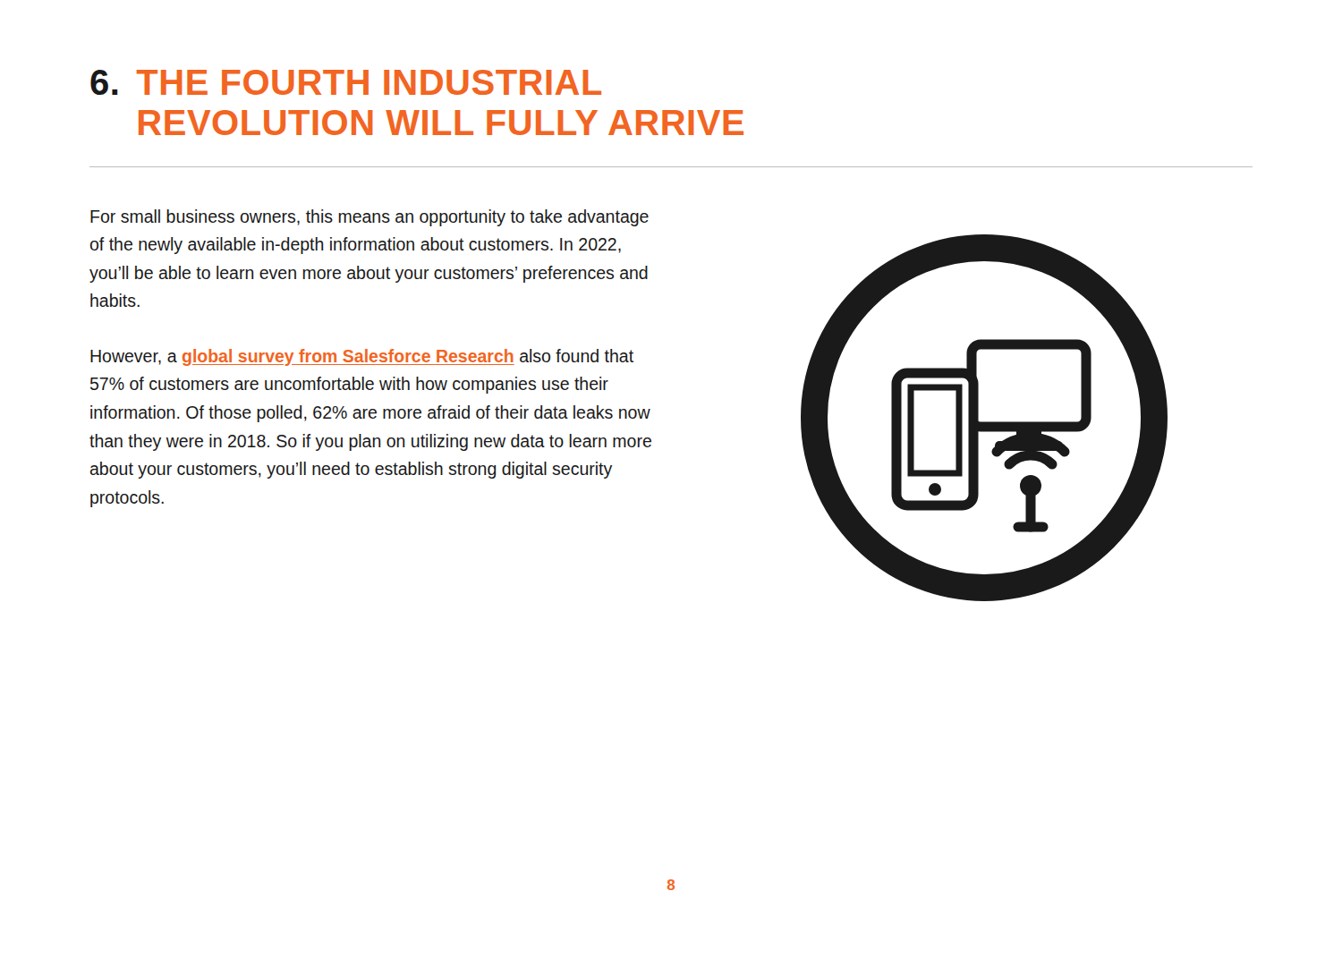6.
The Fourth Industrial
Revolution Will Fully Arrive
For small business owners, this means an opportunity to take advantage of the newly available in-depth information about customers. In 2022, you’ll be able to learn even more about your customers’ preferences and habits.
However, a global survey from Salesforce Research also found that 57% of customers are uncomfortable with how companies use their information. Of those polled, 62% are more afraid of their data leaks now than they were in 2018. So if you plan on utilizing new data to learn more about your customers, you’ll need to establish strong digital security protocols.
8